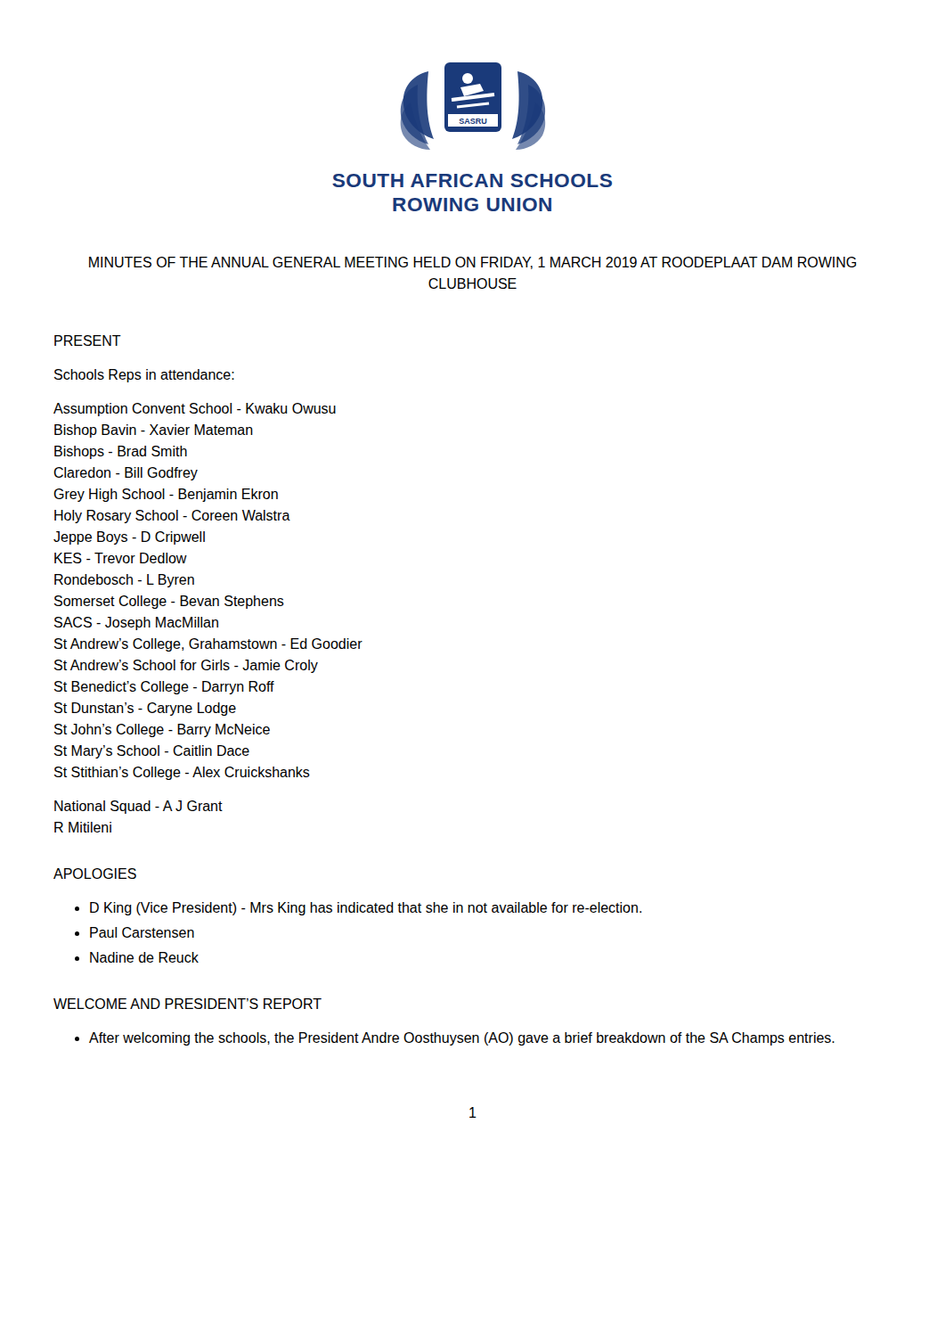SASRU
SOUTH AFRICAN SCHOOLS
ROWING UNION
Minutes of the Annual General Meeting held on Friday, 1 March 2019 at Roodeplaat Dam Rowing Clubhouse
PRESENT
Schools Reps in attendance:
Assumption Convent School - Kwaku Owusu
Bishop Bavin - Xavier Mateman
Bishops - Brad Smith
Claredon - Bill Godfrey
Grey High School - Benjamin Ekron
Holy Rosary School - Coreen Walstra
Jeppe Boys - D Cripwell
KES - Trevor Dedlow
Rondebosch - L Byren
Somerset College - Bevan Stephens
SACS - Joseph MacMillan
St Andrew’s College, Grahamstown - Ed Goodier
St Andrew’s School for Girls - Jamie Croly
St Benedict’s College - Darryn Roff
St Dunstan’s - Caryne Lodge
St John’s College - Barry McNeice
St Mary’s School - Caitlin Dace
St Stithian’s College - Alex Cruickshanks
National Squad - A J Grant
R Mitileni
APOLOGIES
D King (Vice President) - Mrs King has indicated that she in not available for re-election.
Paul Carstensen
Nadine de Reuck
WELCOME AND PRESIDENT’S REPORT
After welcoming the schools, the President Andre Oosthuysen (AO) gave a brief breakdown of the SA Champs entries.
1